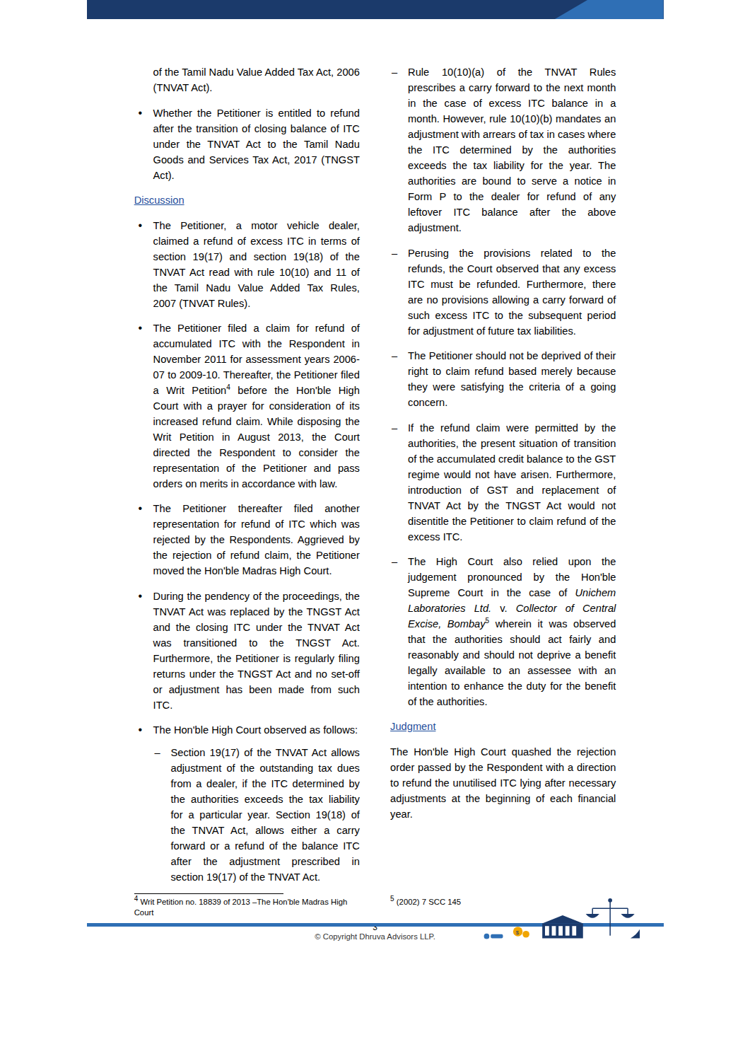of the Tamil Nadu Value Added Tax Act, 2006 (TNVAT Act).
Whether the Petitioner is entitled to refund after the transition of closing balance of ITC under the TNVAT Act to the Tamil Nadu Goods and Services Tax Act, 2017 (TNGST Act).
Discussion
The Petitioner, a motor vehicle dealer, claimed a refund of excess ITC in terms of section 19(17) and section 19(18) of the TNVAT Act read with rule 10(10) and 11 of the Tamil Nadu Value Added Tax Rules, 2007 (TNVAT Rules).
The Petitioner filed a claim for refund of accumulated ITC with the Respondent in November 2011 for assessment years 2006-07 to 2009-10. Thereafter, the Petitioner filed a Writ Petition4 before the Hon'ble High Court with a prayer for consideration of its increased refund claim. While disposing the Writ Petition in August 2013, the Court directed the Respondent to consider the representation of the Petitioner and pass orders on merits in accordance with law.
The Petitioner thereafter filed another representation for refund of ITC which was rejected by the Respondents. Aggrieved by the rejection of refund claim, the Petitioner moved the Hon'ble Madras High Court.
During the pendency of the proceedings, the TNVAT Act was replaced by the TNGST Act and the closing ITC under the TNVAT Act was transitioned to the TNGST Act. Furthermore, the Petitioner is regularly filing returns under the TNGST Act and no set-off or adjustment has been made from such ITC.
The Hon'ble High Court observed as follows:
Section 19(17) of the TNVAT Act allows adjustment of the outstanding tax dues from a dealer, if the ITC determined by the authorities exceeds the tax liability for a particular year. Section 19(18) of the TNVAT Act, allows either a carry forward or a refund of the balance ITC after the adjustment prescribed in section 19(17) of the TNVAT Act.
Rule 10(10)(a) of the TNVAT Rules prescribes a carry forward to the next month in the case of excess ITC balance in a month. However, rule 10(10)(b) mandates an adjustment with arrears of tax in cases where the ITC determined by the authorities exceeds the tax liability for the year. The authorities are bound to serve a notice in Form P to the dealer for refund of any leftover ITC balance after the above adjustment.
Perusing the provisions related to the refunds, the Court observed that any excess ITC must be refunded. Furthermore, there are no provisions allowing a carry forward of such excess ITC to the subsequent period for adjustment of future tax liabilities.
The Petitioner should not be deprived of their right to claim refund based merely because they were satisfying the criteria of a going concern.
If the refund claim were permitted by the authorities, the present situation of transition of the accumulated credit balance to the GST regime would not have arisen. Furthermore, introduction of GST and replacement of TNVAT Act by the TNGST Act would not disentitle the Petitioner to claim refund of the excess ITC.
The High Court also relied upon the judgement pronounced by the Hon'ble Supreme Court in the case of Unichem Laboratories Ltd. v. Collector of Central Excise, Bombay5 wherein it was observed that the authorities should act fairly and reasonably and should not deprive a benefit legally available to an assessee with an intention to enhance the duty for the benefit of the authorities.
Judgment
The Hon'ble High Court quashed the rejection order passed by the Respondent with a direction to refund the unutilised ITC lying after necessary adjustments at the beginning of each financial year.
4 Writ Petition no. 18839 of 2013 –The Hon'ble Madras High Court
5 (2002) 7 SCC 145
3
© Copyright Dhruva Advisors LLP.
$